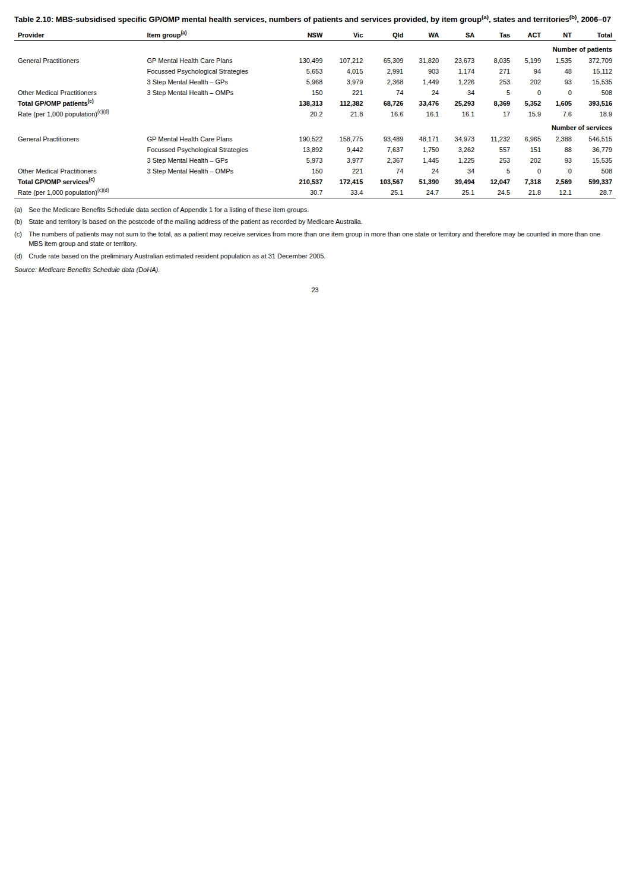Table 2.10: MBS-subsidised specific GP/OMP mental health services, numbers of patients and services provided, by item group (a) , states and territories (b) , 2006–07
| Provider | Item group (a) | NSW | Vic | Qld | WA | SA | Tas | ACT | NT | Total |
| --- | --- | --- | --- | --- | --- | --- | --- | --- | --- | --- |
| Number of patients |
| General Practitioners | GP Mental Health Care Plans | 130,499 | 107,212 | 65,309 | 31,820 | 23,673 | 8,035 | 5,199 | 1,535 | 372,709 |
| | Focussed Psychological Strategies | 5,653 | 4,015 | 2,991 | 903 | 1,174 | 271 | 94 | 48 | 15,112 |
| | 3 Step Mental Health – GPs | 5,968 | 3,979 | 2,368 | 1,449 | 1,226 | 253 | 202 | 93 | 15,535 |
| Other Medical Practitioners | 3 Step Mental Health – OMPs | 150 | 221 | 74 | 24 | 34 | 5 | 0 | 0 | 508 |
| Total GP/OMP patients (c) | | 138,313 | 112,382 | 68,726 | 33,476 | 25,293 | 8,369 | 5,352 | 1,605 | 393,516 |
| Rate (per 1,000 population) (c)(d) | | 20.2 | 21.8 | 16.6 | 16.1 | 16.1 | 17 | 15.9 | 7.6 | 18.9 |
| Number of services |
| General Practitioners | GP Mental Health Care Plans | 190,522 | 158,775 | 93,489 | 48,171 | 34,973 | 11,232 | 6,965 | 2,388 | 546,515 |
| | Focussed Psychological Strategies | 13,892 | 9,442 | 7,637 | 1,750 | 3,262 | 557 | 151 | 88 | 36,779 |
| | 3 Step Mental Health – GPs | 5,973 | 3,977 | 2,367 | 1,445 | 1,225 | 253 | 202 | 93 | 15,535 |
| Other Medical Practitioners | 3 Step Mental Health – OMPs | 150 | 221 | 74 | 24 | 34 | 5 | 0 | 0 | 508 |
| Total GP/OMP services (c) | | 210,537 | 172,415 | 103,567 | 51,390 | 39,494 | 12,047 | 7,318 | 2,569 | 599,337 |
| Rate (per 1,000 population) (c)(d) | | 30.7 | 33.4 | 25.1 | 24.7 | 25.1 | 24.5 | 21.8 | 12.1 | 28.7 |
(a) See the Medicare Benefits Schedule data section of Appendix 1 for a listing of these item groups.
(b) State and territory is based on the postcode of the mailing address of the patient as recorded by Medicare Australia.
(c) The numbers of patients may not sum to the total, as a patient may receive services from more than one item group in more than one state or territory and therefore may be counted in more than one MBS item group and state or territory.
(d) Crude rate based on the preliminary Australian estimated resident population as at 31 December 2005.
Source: Medicare Benefits Schedule data (DoHA).
23